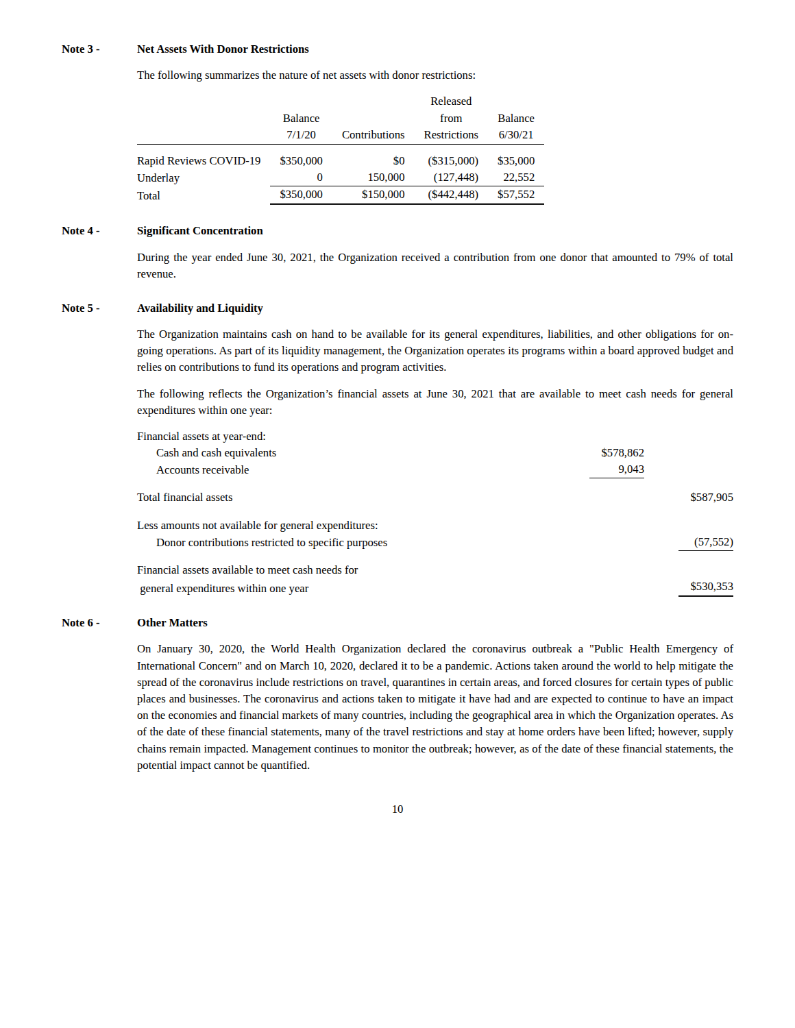Note 3 -
Net Assets With Donor Restrictions
The following summarizes the nature of net assets with donor restrictions:
| | | | Released | |
| --- | --- | --- | --- | --- |
| | Balance | | from | Balance |
| | 7/1/20 | Contributions | Restrictions | 6/30/21 |
| Rapid Reviews COVID-19 | $350,000 | $0 | ($315,000) | $35,000 |
| Underlay | 0 | 150,000 | (127,448) | 22,552 |
| Total | $350,000 | $150,000 | ($442,448) | $57,552 |
Note 4 -
Significant Concentration
During the year ended June 30, 2021, the Organization received a contribution from one donor that amounted to 79% of total revenue.
Note 5 -
Availability and Liquidity
The Organization maintains cash on hand to be available for its general expenditures, liabilities, and other obligations for on-going operations. As part of its liquidity management, the Organization operates its programs within a board approved budget and relies on contributions to fund its operations and program activities.
The following reflects the Organization’s financial assets at June 30, 2021 that are available to meet cash needs for general expenditures within one year:
| Financial assets at year-end: | | |
| Cash and cash equivalents | $578,862 | |
| Accounts receivable | 9,043 | |
| Total financial assets | | $587,905 |
| Less amounts not available for general expenditures: | | |
| Donor contributions restricted to specific purposes | | (57,552) |
| Financial assets available to meet cash needs for | | |
| general expenditures within one year | | $530,353 |
Note 6 -
Other Matters
On January 30, 2020, the World Health Organization declared the coronavirus outbreak a "Public Health Emergency of International Concern" and on March 10, 2020, declared it to be a pandemic. Actions taken around the world to help mitigate the spread of the coronavirus include restrictions on travel, quarantines in certain areas, and forced closures for certain types of public places and businesses. The coronavirus and actions taken to mitigate it have had and are expected to continue to have an impact on the economies and financial markets of many countries, including the geographical area in which the Organization operates. As of the date of these financial statements, many of the travel restrictions and stay at home orders have been lifted; however, supply chains remain impacted. Management continues to monitor the outbreak; however, as of the date of these financial statements, the potential impact cannot be quantified.
10